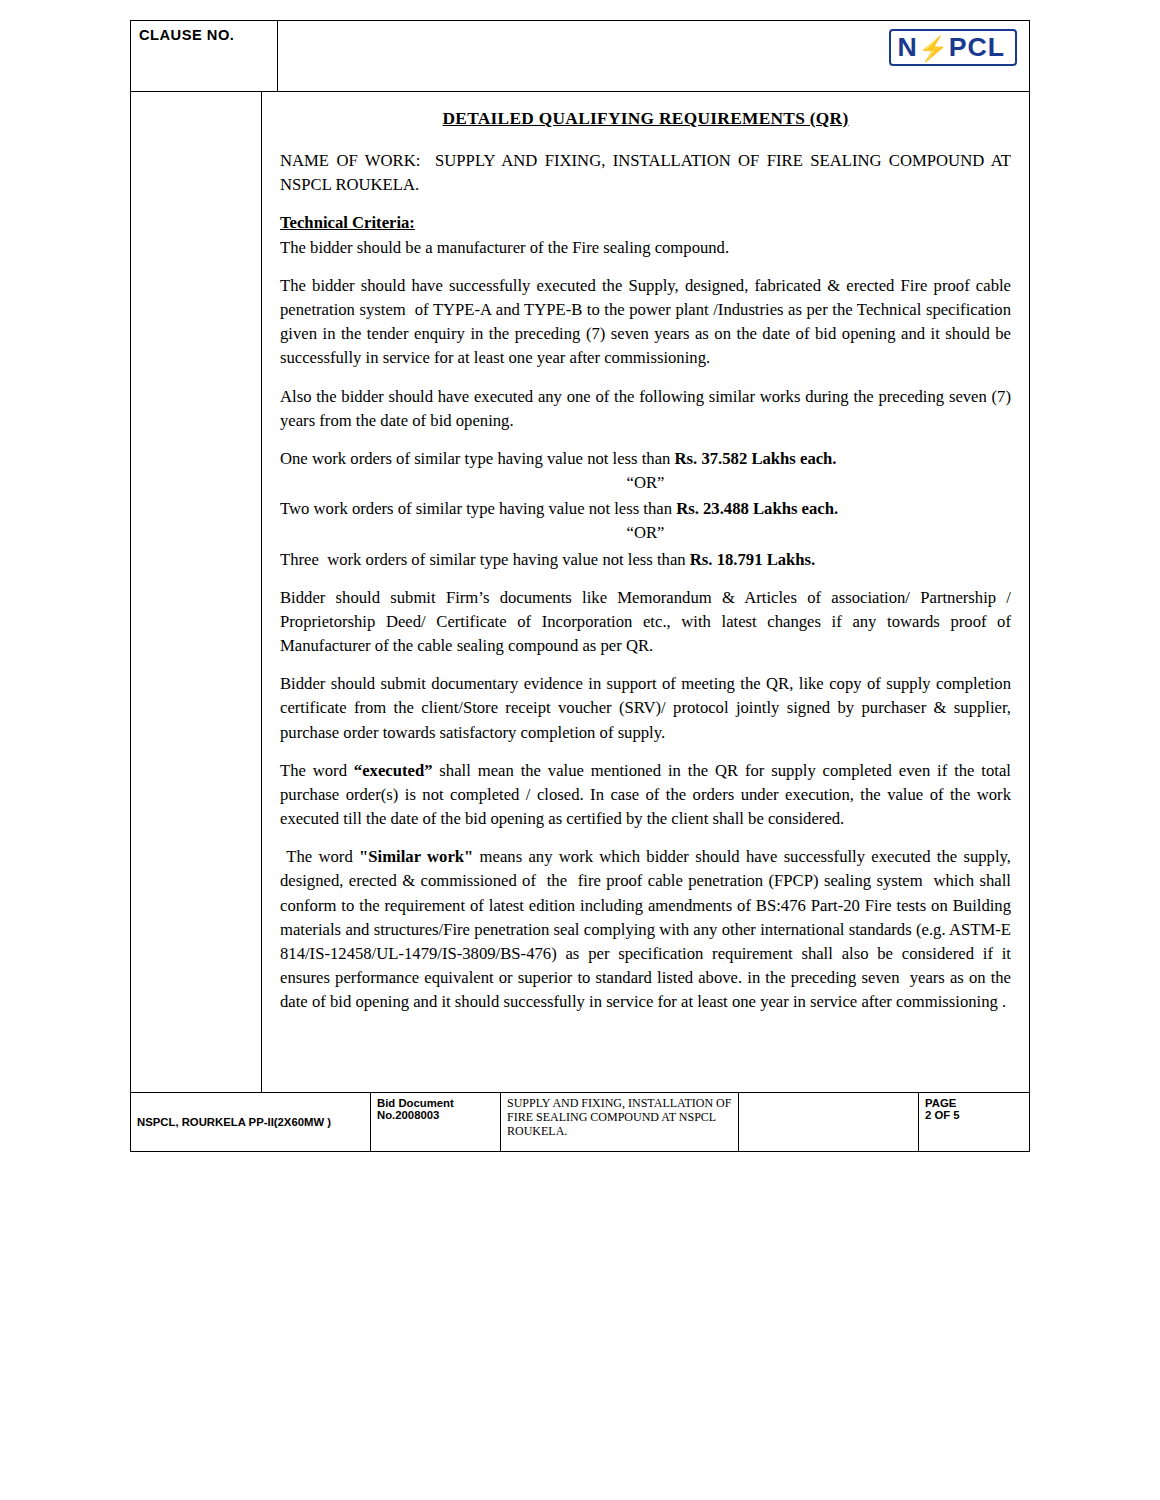CLAUSE NO.
N⚡PCL
DETAILED QUALIFYING REQUIREMENTS (QR)
NAME OF WORK: SUPPLY AND FIXING, INSTALLATION OF FIRE SEALING COMPOUND AT NSPCL ROUKELA.
Technical Criteria:
The bidder should be a manufacturer of the Fire sealing compound.
The bidder should have successfully executed the Supply, designed, fabricated & erected Fire proof cable penetration system of TYPE-A and TYPE-B to the power plant /Industries as per the Technical specification given in the tender enquiry in the preceding (7) seven years as on the date of bid opening and it should be successfully in service for at least one year after commissioning.
Also the bidder should have executed any one of the following similar works during the preceding seven (7) years from the date of bid opening.
One work orders of similar type having value not less than Rs. 37.582 Lakhs each.
“OR”
Two work orders of similar type having value not less than Rs. 23.488 Lakhs each.
“OR”
Three work orders of similar type having value not less than Rs. 18.791 Lakhs.
Bidder should submit Firm’s documents like Memorandum & Articles of association/ Partnership / Proprietorship Deed/ Certificate of Incorporation etc., with latest changes if any towards proof of Manufacturer of the cable sealing compound as per QR.
Bidder should submit documentary evidence in support of meeting the QR, like copy of supply completion certificate from the client/Store receipt voucher (SRV)/ protocol jointly signed by purchaser & supplier, purchase order towards satisfactory completion of supply.
The word “executed” shall mean the value mentioned in the QR for supply completed even if the total purchase order(s) is not completed / closed. In case of the orders under execution, the value of the work executed till the date of the bid opening as certified by the client shall be considered.
The word "Similar work" means any work which bidder should have successfully executed the supply, designed, erected & commissioned of the fire proof cable penetration (FPCP) sealing system which shall conform to the requirement of latest edition including amendments of BS:476 Part-20 Fire tests on Building materials and structures/Fire penetration seal complying with any other international standards (e.g. ASTM-E 814/IS-12458/UL-1479/IS-3809/BS-476) as per specification requirement shall also be considered if it ensures performance equivalent or superior to standard listed above. in the preceding seven years as on the date of bid opening and it should successfully in service for at least one year in service after commissioning .
NSPCL, ROURKELA PP-II(2X60MW )
Bid Document
No.2008003
SUPPLY AND FIXING, INSTALLATION OF FIRE SEALING COMPOUND AT NSPCL ROUKELA.
PAGE
2 OF 5